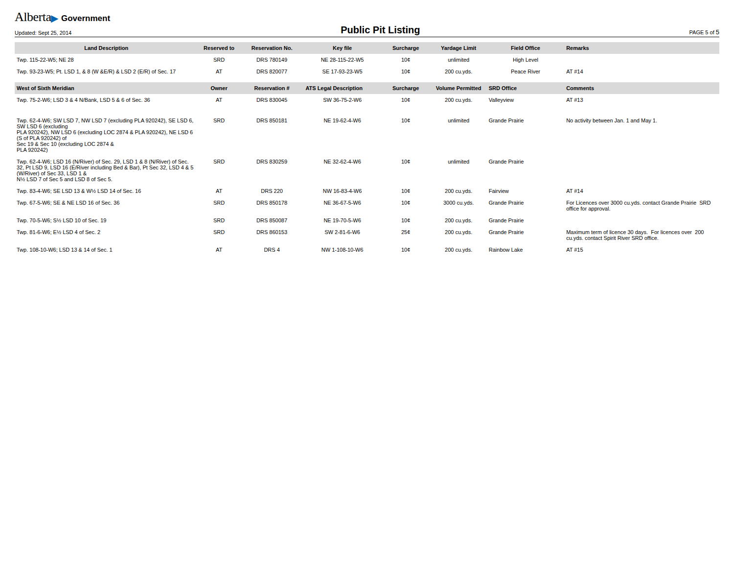Alberta▶Government
Updated: Sept 25, 2014
Public Pit Listing
PAGE 5 of 5
| Land Description | Reserved to | Reservation No. | Key file | Surcharge | Yardage Limit | Field Office | Remarks |
| --- | --- | --- | --- | --- | --- | --- | --- |
| Twp. 115-22-W5; NE 28 | SRD | DRS 780149 | NE 28-115-22-W5 | 10¢ | unlimited | High Level | |
| Twp. 93-23-W5; Pt. LSD 1, & 8 (W &E/R) & LSD 2 (E/R) of Sec. 17 | AT | DRS 820077 | SE 17-93-23-W5 | 10¢ | 200 cu.yds. | Peace River | AT #14 |
| West of Sixth Meridian | Owner | Reservation # | ATS Legal Description | Surcharge | Volume Permitted | SRD Office | Comments |
| --- | --- | --- | --- | --- | --- | --- | --- |
| Twp. 75-2-W6; LSD 3 & 4 N/Bank, LSD 5 & 6 of Sec. 36 | AT | DRS 830045 | SW 36-75-2-W6 | 10¢ | 200 cu.yds. | Valleyview | AT #13 |
| Twp. 62-4-W6; SW LSD 7, NW LSD 7 (excluding PLA 920242), SE LSD 6, SW LSD 6 (excluding PLA 920242), NW LSD 6 (excluding LOC 2874 & PLA 920242), NE LSD 6 (S of PLA 920242) of Sec 19 & Sec 10 (excluding LOC 2874 & PLA 920242) | SRD | DRS 850181 | NE 19-62-4-W6 | 10¢ | unlimited | Grande Prairie | No activity between Jan. 1 and May 1. |
| Twp. 62-4-W6; LSD 16 (N/River) of Sec. 29, LSD 1 & 8 (N/River) of Sec. 32, Pt LSD 9, LSD 16 (E/River including Bed & Bar), Pt Sec 32, LSD 4 & 5 (W/River) of Sec 33, LSD 1 & N½ LSD 7 of Sec 5 and LSD 8 of Sec 5. | SRD | DRS 830259 | NE 32-62-4-W6 | 10¢ | unlimited | Grande Prairie | |
| Twp. 83-4-W6; SE LSD 13 & W½ LSD 14 of Sec. 16 | AT | DRS 220 | NW 16-83-4-W6 | 10¢ | 200 cu.yds. | Fairview | AT #14 |
| Twp. 67-5-W6; SE & NE LSD 16 of Sec. 36 | SRD | DRS 850178 | NE 36-67-5-W6 | 10¢ | 3000 cu.yds. | Grande Prairie | For Licences over 3000 cu.yds. contact Grande Prairie SRD office for approval. |
| Twp. 70-5-W6; S½ LSD 10 of Sec. 19 | SRD | DRS 850087 | NE 19-70-5-W6 | 10¢ | 200 cu.yds. | Grande Prairie | |
| Twp. 81-6-W6; E½ LSD 4 of Sec. 2 | SRD | DRS 860153 | SW 2-81-6-W6 | 25¢ | 200 cu.yds. | Grande Prairie | Maximum term of licence 30 days. For licences over 200 cu.yds. contact Spirit River SRD office. |
| Twp. 108-10-W6; LSD 13 & 14 of Sec. 1 | AT | DRS 4 | NW 1-108-10-W6 | 10¢ | 200 cu.yds. | Rainbow Lake | AT #15 |